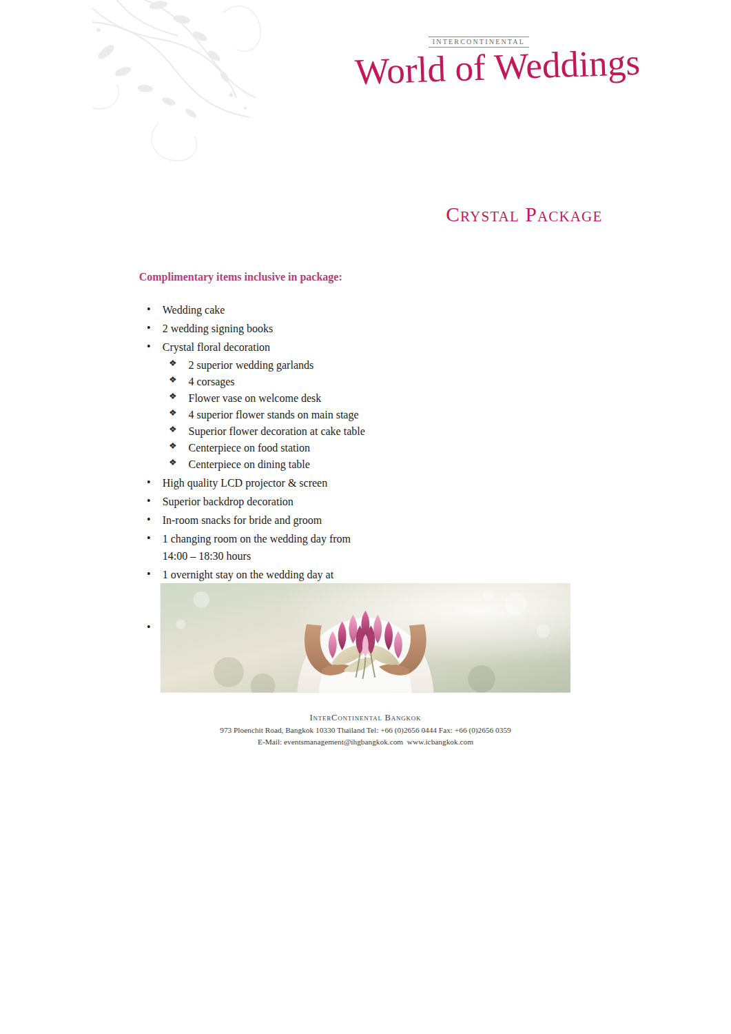InterContinental
World of Weddings
Crystal Package
Complimentary items inclusive in package:
Wedding cake
2 wedding signing books
Crystal floral decoration
2 superior wedding garlands
4 corsages
Flower vase on welcome desk
4 superior flower stands on main stage
Superior flower decoration at cake table
Centerpiece on food station
Centerpiece on dining table
High quality LCD projector & screen
Superior backdrop decoration
In-room snacks for bride and groom
1 changing room on the wedding day from
14:00 – 18:30 hours
1 overnight stay on the wedding day at
InterContinental Bangkok Corner Suite with
breakfast for 2 persons at Espresso
First anniversary dinner for 2 persons at Espresso
InterContinental Bangkok
973 Ploenchit Road, Bangkok 10330 Thailand Tel: +66 (0)2656 0444 Fax: +66 (0)2656 0359
E-Mail: eventsmanagement@ihgbangkok.com www.icbangkok.com